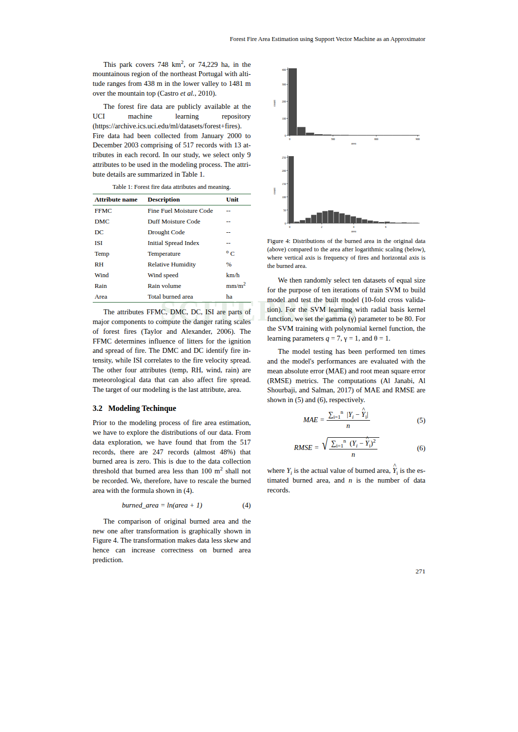SCITEPRESS
Forest Fire Area Estimation using Support Vector Machine as an Approximator
This park covers 748 km2, or 74,229 ha, in the mountainous region of the northeast Portugal with altitude ranges from 438 m in the lower valley to 1481 m over the mountain top (Castro et al., 2010).
The forest fire data are publicly available at the UCI machine learning repository (https://archive.ics.uci.edu/ml/datasets/forest+fires). Fire data had been collected from January 2000 to December 2003 comprising of 517 records with 13 attributes in each record. In our study, we select only 9 attributes to be used in the modeling process. The attribute details are summarized in Table 1.
Table 1: Forest fire data attributes and meaning.
| Attribute name | Description | Unit |
| --- | --- | --- |
| FFMC | Fine Fuel Moisture Code | -- |
| DMC | Duff Moisture Code | -- |
| DC | Drought Code | -- |
| ISI | Initial Spread Index | -- |
| Temp | Temperature | o C |
| RH | Relative Humidity | % |
| Wind | Wind speed | km/h |
| Rain | Rain volume | mm/m 2 |
| Area | Total burned area | ha |
The attributes FFMC, DMC, DC, ISI are parts of major components to compute the danger rating scales of forest fires (Taylor and Alexander, 2006). The FFMC determines influence of litters for the ignition and spread of fire. The DMC and DC identify fire intensity, while ISI correlates to the fire velocity spread. The other four attributes (temp, RH, wind, rain) are meteorological data that can also affect fire spread. The target of our modeling is the last attribute, area.
3.2 Modeling Techinque
Prior to the modeling process of fire area estimation, we have to explore the distributions of our data. From data exploration, we have found that from the 517 records, there are 247 records (almost 48%) that burned area is zero. This is due to the data collection threshold that burned area less than 100 m2 shall not be recorded. We, therefore, have to rescale the burned area with the formula shown in (4).
burned_area = ln(area + 1)
(4)
The comparison of original burned area and the new one after transformation is graphically shown in Figure 4. The transformation makes data less skew and hence can increase correctness on burned area prediction.
0 100 200 300 400 count 0 300 600 900 area
0 50 100 150 200 250 count 0 2 4 6 area
Figure 4: Distributions of the burned area in the original data (above) compared to the area after logarithmic scaling (below), where vertical axis is frequency of fires and horizontal axis is the burned area.
We then randomly select ten datasets of equal size for the purpose of ten iterations of train SVM to build model and test the built model (10-fold cross validation). For the SVM learning with radial basis kernel function, we set the gamma (γ) parameter to be 80. For the SVM training with polynomial kernel function, the learning parameters q = 7, γ = 1, and θ = 1.
The model testing has been performed ten times and the model's performances are evaluated with the mean absolute error (MAE) and root mean square error (RMSE) metrics. The computations (Al Janabi, Al Shourbaji, and Salman, 2017) of MAE and RMSE are shown in (5) and (6), respectively.
MAE = ∑i=1n |Yi − Yi| n
(5)
RMSE = √ ∑i=1n (Yi − Yi)2 n
(6)
where Yi is the actual value of burned area, Yi is the estimated burned area, and n is the number of data records.
271